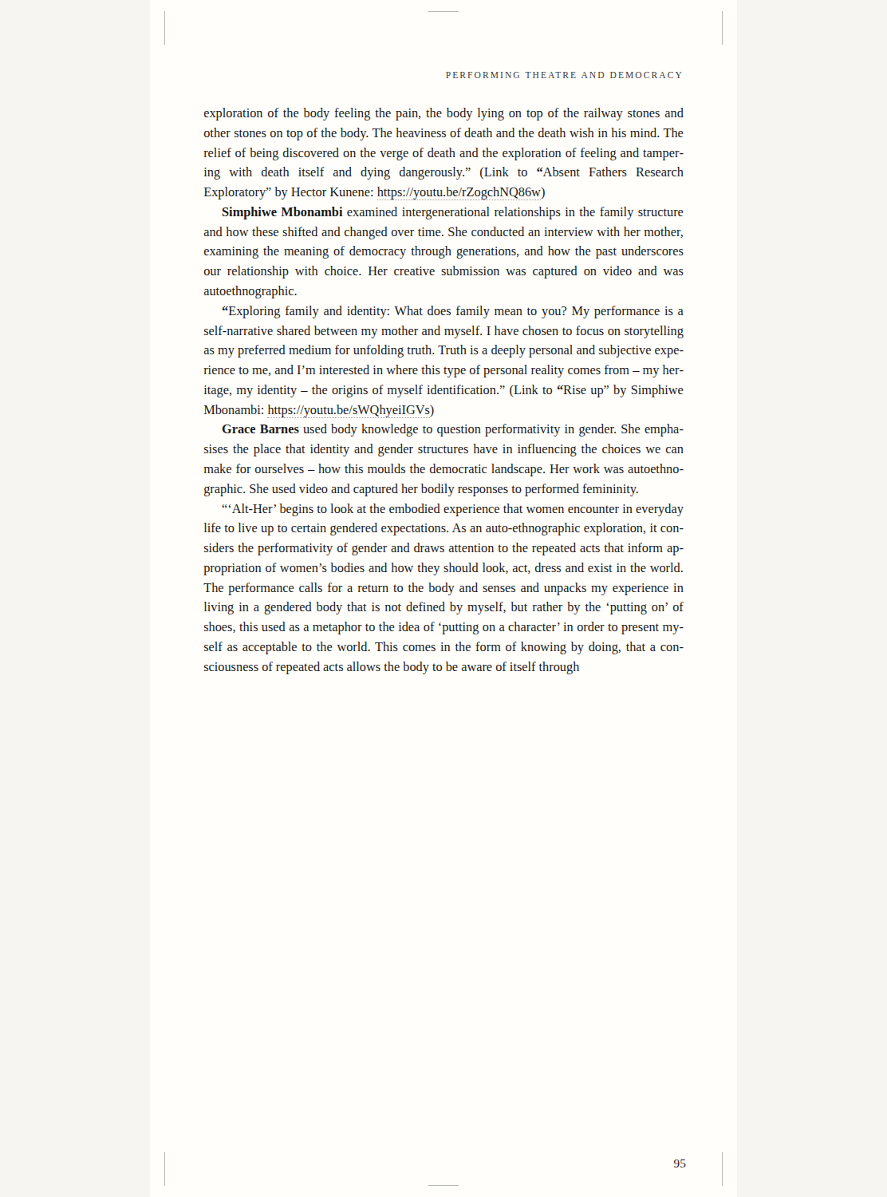Performing Theatre and Democracy
exploration of the body feeling the pain, the body lying on top of the railway stones and other stones on top of the body. The heaviness of death and the death wish in his mind. The relief of being discovered on the verge of death and the exploration of feeling and tampering with death itself and dying dangerously.” (Link to “Absent Fathers Research Exploratory” by Hector Kunene: https://youtu.be/rZogchNQ86w)
Simphiwe Mbonambi examined intergenerational relationships in the family structure and how these shifted and changed over time. She conducted an interview with her mother, examining the meaning of democracy through generations, and how the past underscores our relationship with choice. Her creative submission was captured on video and was autoethnographic.
“Exploring family and identity: What does family mean to you? My performance is a self-narrative shared between my mother and myself. I have chosen to focus on storytelling as my preferred medium for unfolding truth. Truth is a deeply personal and subjective experience to me, and I’m interested in where this type of personal reality comes from – my heritage, my identity – the origins of myself identification.” (Link to “Rise up” by Simphiwe Mbonambi: https://youtu.be/sWQhyeiIGVs)
Grace Barnes used body knowledge to question performativity in gender. She emphasises the place that identity and gender structures have in influencing the choices we can make for ourselves – how this moulds the democratic landscape. Her work was autoethnographic. She used video and captured her bodily responses to performed femininity.
“‘Alt-Her’ begins to look at the embodied experience that women encounter in everyday life to live up to certain gendered expectations. As an auto-ethnographic exploration, it considers the performativity of gender and draws attention to the repeated acts that inform appropriation of women’s bodies and how they should look, act, dress and exist in the world. The performance calls for a return to the body and senses and unpacks my experience in living in a gendered body that is not defined by myself, but rather by the ‘putting on’ of shoes, this used as a metaphor to the idea of ‘putting on a character’ in order to present myself as acceptable to the world. This comes in the form of knowing by doing, that a consciousness of repeated acts allows the body to be aware of itself through
95